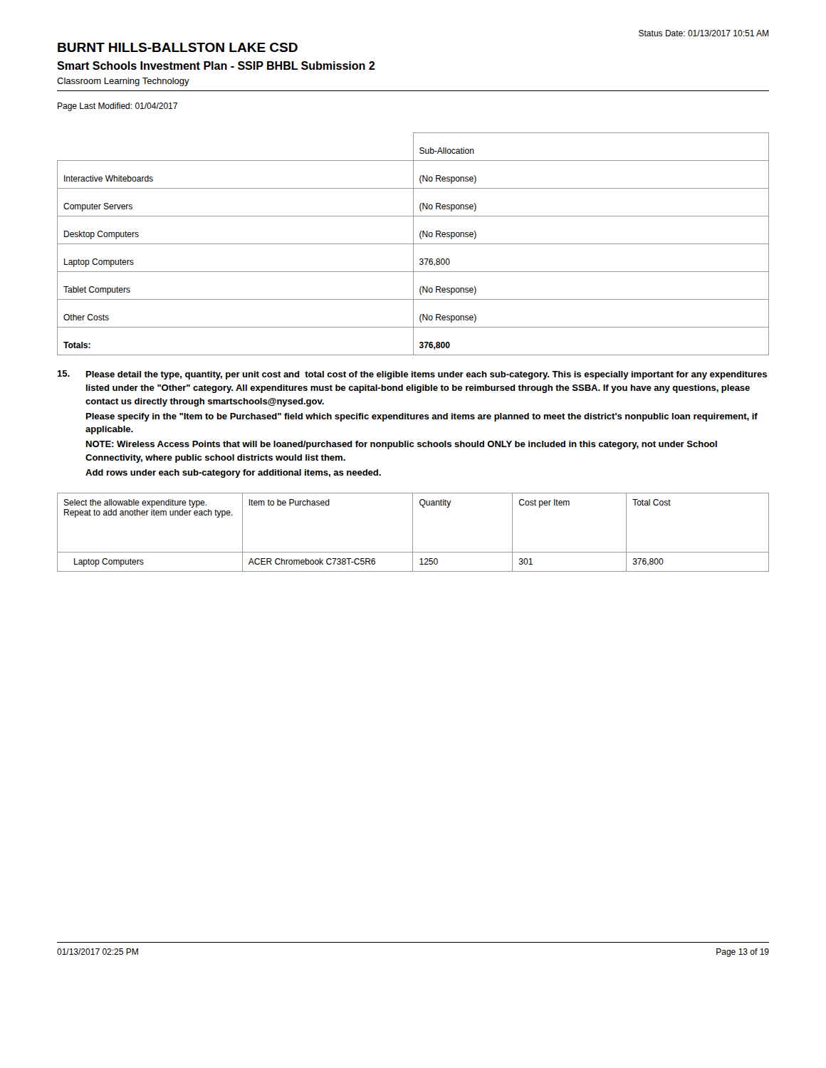Status Date: 01/13/2017 10:51 AM
BURNT HILLS-BALLSTON LAKE CSD
Smart Schools Investment Plan - SSIP BHBL Submission 2
Classroom Learning Technology
Page Last Modified: 01/04/2017
| | Sub-Allocation |
| Interactive Whiteboards | (No Response) |
| Computer Servers | (No Response) |
| Desktop Computers | (No Response) |
| Laptop Computers | 376,800 |
| Tablet Computers | (No Response) |
| Other Costs | (No Response) |
| Totals: | 376,800 |
15.
Please detail the type, quantity, per unit cost and total cost of the eligible items under each sub-category. This is especially important for any expenditures listed under the "Other" category. All expenditures must be capital-bond eligible to be reimbursed through the SSBA. If you have any questions, please contact us directly through smartschools@nysed.gov.
Please specify in the "Item to be Purchased" field which specific expenditures and items are planned to meet the district's nonpublic loan requirement, if applicable.
NOTE: Wireless Access Points that will be loaned/purchased for nonpublic schools should ONLY be included in this category, not under School Connectivity, where public school districts would list them.
Add rows under each sub-category for additional items, as needed.
| Select the allowable expenditure type. Repeat to add another item under each type. | Item to be Purchased | Quantity | Cost per Item | Total Cost |
| Laptop Computers | ACER Chromebook C738T-C5R6 | 1250 | 301 | 376,800 |
01/13/2017 02:25 PM
Page 13 of 19